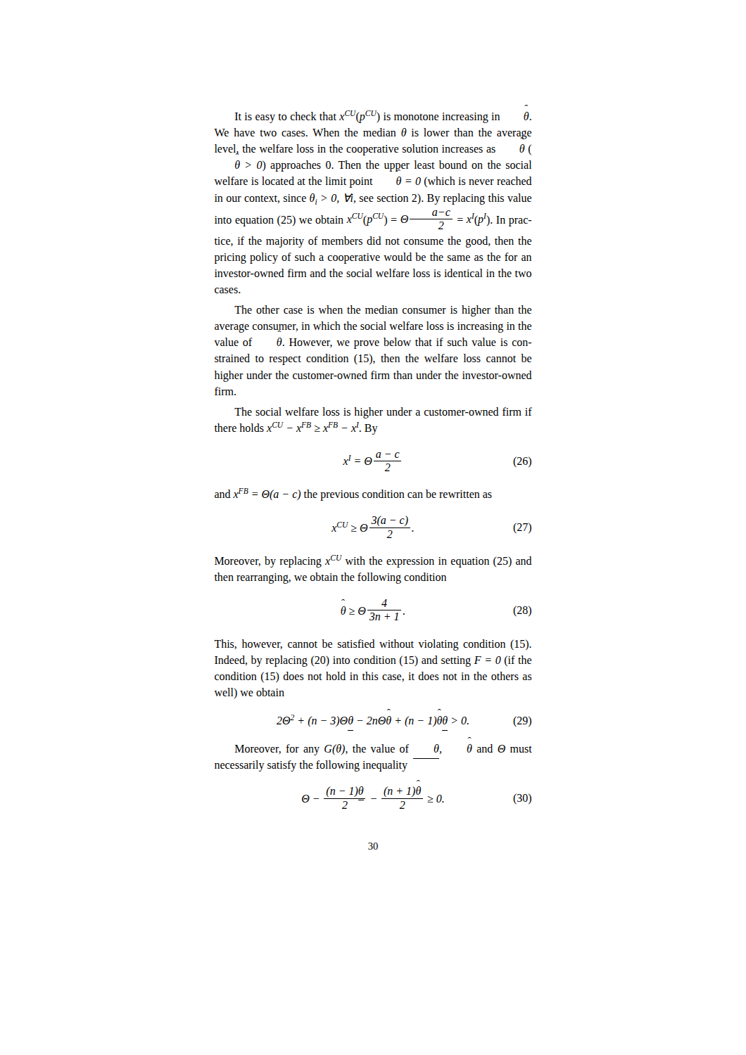It is easy to check that xCU(pCU) is monotone increasing in θ. We have two cases. When the median θ is lower than the average level, the welfare loss in the cooperative solution increases as θ (θ > 0) approaches 0. Then the upper least bound on the social welfare is located at the limit point θ = 0 (which is never reached in our context, since θi > 0, ∀i, see section 2). By replacing this value into equation (25) we obtain xCU(pCU) = Θa−c 2 = xI(pI). In practice, if the majority of members did not consume the good, then the pricing policy of such a cooperative would be the same as the for an investor-owned firm and the social welfare loss is identical in the two cases.
The other case is when the median consumer is higher than the average consumer, in which the social welfare loss is increasing in the value of θ. However, we prove below that if such value is constrained to respect condition (15), then the welfare loss cannot be higher under the customer-owned firm than under the investor-owned firm.
The social welfare loss is higher under a customer-owned firm if there holds xCU − xFB ≥ xFB − xI. By
xI = Θa − c 2 (26)
and xFB = Θ(a − c) the previous condition can be rewritten as
xCU ≥ Θ3(a − c) 2. (27)
Moreover, by replacing xCU with the expression in equation (25) and then rearranging, we obtain the following condition
θ ≥ Θ43n + 1. (28)
This, however, cannot be satisfied without violating condition (15). Indeed, by replacing (20) into condition (15) and setting F = 0 (if the condition (15) does not hold in this case, it does not in the others as well) we obtain
2Θ2 + (n − 3)Θθ − 2nΘθ + (n − 1)θθ > 0. (29)
Moreover, for any G(θ), the value of θ, θ and Θ must necessarily satisfy the following inequality
Θ − (n − 1)θ 2 − (n + 1)θ 2 ≥ 0. (30)
30